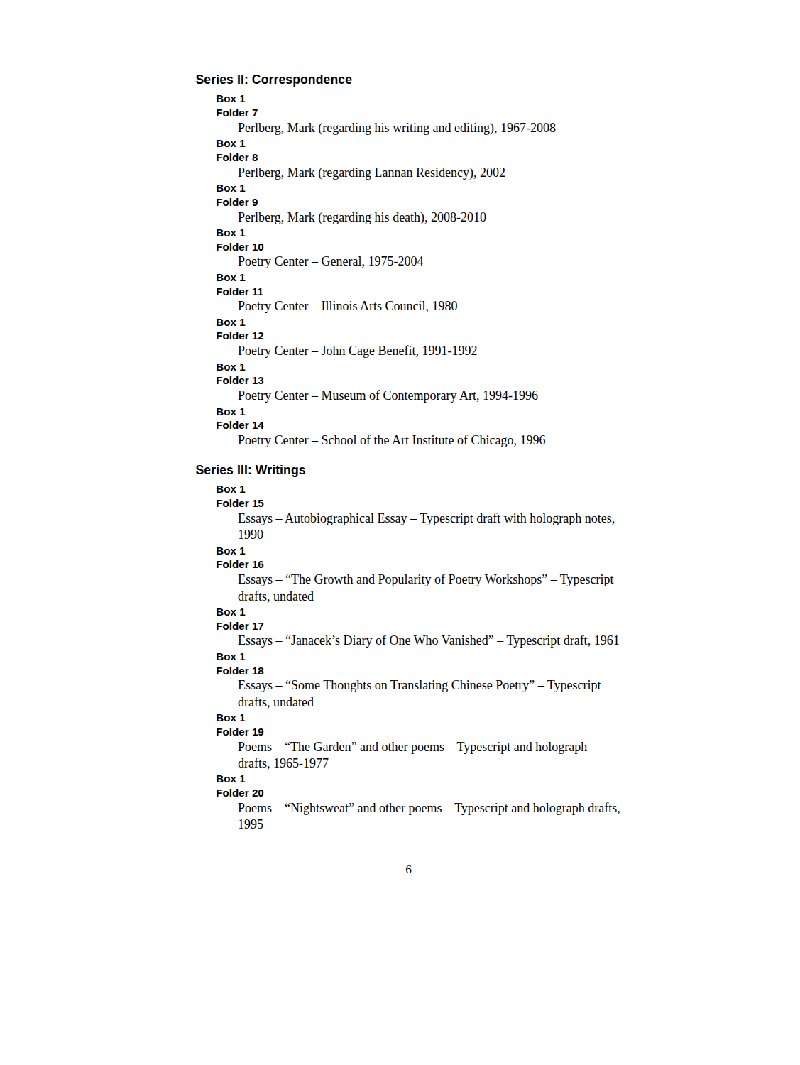Series II: Correspondence
Box 1
Folder 7
Perlberg, Mark (regarding his writing and editing), 1967-2008
Box 1
Folder 8
Perlberg, Mark (regarding Lannan Residency), 2002
Box 1
Folder 9
Perlberg, Mark (regarding his death), 2008-2010
Box 1
Folder 10
Poetry Center – General, 1975-2004
Box 1
Folder 11
Poetry Center – Illinois Arts Council, 1980
Box 1
Folder 12
Poetry Center – John Cage Benefit, 1991-1992
Box 1
Folder 13
Poetry Center – Museum of Contemporary Art, 1994-1996
Box 1
Folder 14
Poetry Center – School of the Art Institute of Chicago, 1996
Series III: Writings
Box 1
Folder 15
Essays – Autobiographical Essay – Typescript draft with holograph notes, 1990
Box 1
Folder 16
Essays – “The Growth and Popularity of Poetry Workshops” – Typescript drafts, undated
Box 1
Folder 17
Essays – “Janacek’s Diary of One Who Vanished” – Typescript draft, 1961
Box 1
Folder 18
Essays – “Some Thoughts on Translating Chinese Poetry” – Typescript drafts, undated
Box 1
Folder 19
Poems – “The Garden” and other poems – Typescript and holograph drafts, 1965-1977
Box 1
Folder 20
Poems – “Nightsweat” and other poems – Typescript and holograph drafts, 1995
6